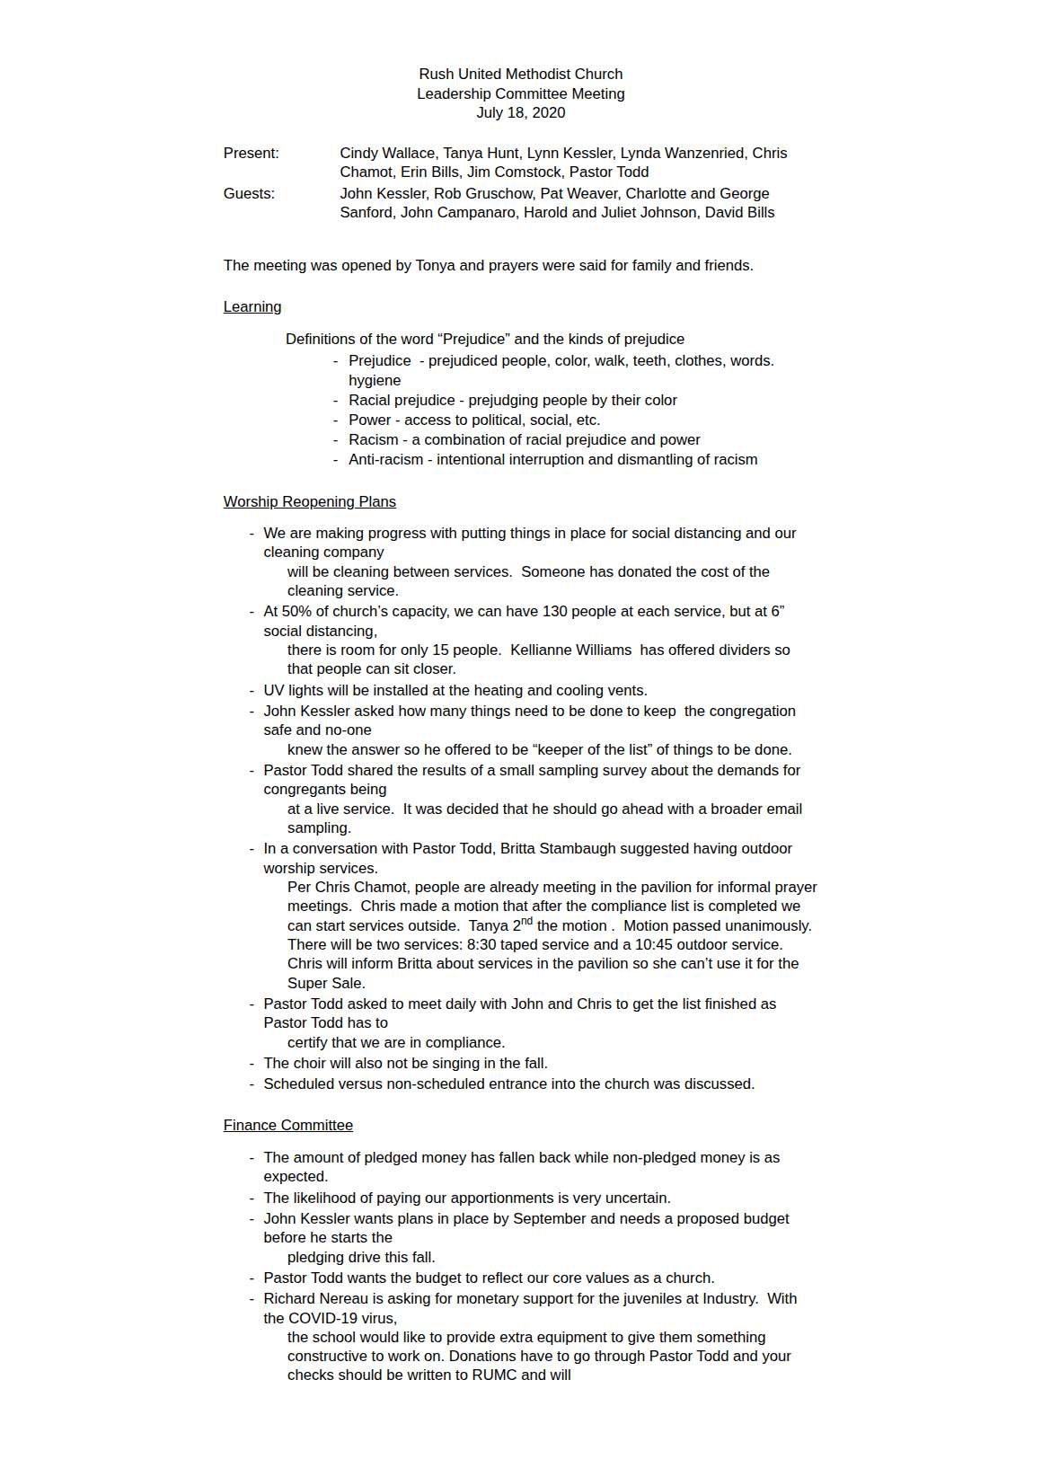Rush United Methodist Church
Leadership Committee Meeting
July 18, 2020
| Present: | Cindy Wallace, Tanya Hunt, Lynn Kessler, Lynda Wanzenried, Chris Chamot, Erin Bills, Jim Comstock, Pastor Todd |
| Guests: | John Kessler, Rob Gruschow, Pat Weaver, Charlotte and George Sanford, John Campanaro, Harold and Juliet Johnson, David Bills |
The meeting was opened by Tonya and prayers were said for family and friends.
Learning
Definitions of the word “Prejudice” and the kinds of prejudice
Prejudice - prejudiced people, color, walk, teeth, clothes, words. hygiene
Racial prejudice - prejudging people by their color
Power - access to political, social, etc.
Racism - a combination of racial prejudice and power
Anti-racism - intentional interruption and dismantling of racism
Worship Reopening Plans
We are making progress with putting things in place for social distancing and our cleaning company will be cleaning between services. Someone has donated the cost of the cleaning service.
At 50% of church’s capacity, we can have 130 people at each service, but at 6” social distancing, there is room for only 15 people. Kellianne Williams has offered dividers so that people can sit closer.
UV lights will be installed at the heating and cooling vents.
John Kessler asked how many things need to be done to keep the congregation safe and no-one knew the answer so he offered to be “keeper of the list” of things to be done.
Pastor Todd shared the results of a small sampling survey about the demands for congregants being at a live service. It was decided that he should go ahead with a broader email sampling.
In a conversation with Pastor Todd, Britta Stambaugh suggested having outdoor worship services. Per Chris Chamot, people are already meeting in the pavilion for informal prayer meetings. Chris made a motion that after the compliance list is completed we can start services outside. Tanya 2nd the motion . Motion passed unanimously. There will be two services: 8:30 taped service and a 10:45 outdoor service. Chris will inform Britta about services in the pavilion so she can’t use it for the Super Sale.
Pastor Todd asked to meet daily with John and Chris to get the list finished as Pastor Todd has to certify that we are in compliance.
The choir will also not be singing in the fall.
Scheduled versus non-scheduled entrance into the church was discussed.
Finance Committee
The amount of pledged money has fallen back while non-pledged money is as expected.
The likelihood of paying our apportionments is very uncertain.
John Kessler wants plans in place by September and needs a proposed budget before he starts the pledging drive this fall.
Pastor Todd wants the budget to reflect our core values as a church.
Richard Nereau is asking for monetary support for the juveniles at Industry. With the COVID-19 virus, the school would like to provide extra equipment to give them something constructive to work on. Donations have to go through Pastor Todd and your checks should be written to RUMC and will